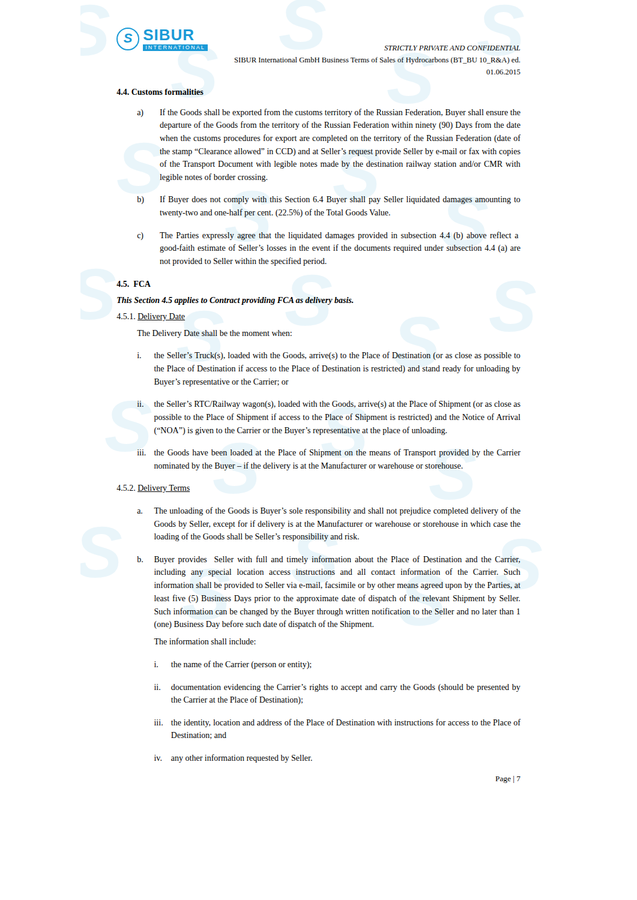S S S S S S S S S S S S S S S S S S S S S S S
SIBUR INTERNATIONAL
STRICTLY PRIVATE AND CONFIDENTIAL
SIBUR International GmbH Business Terms of Sales of Hydrocarbons (BT_BU 10_R&A) ed. 01.06.2015
4.4. Customs formalities
a) If the Goods shall be exported from the customs territory of the Russian Federation, Buyer shall ensure the departure of the Goods from the territory of the Russian Federation within ninety (90) Days from the date when the customs procedures for export are completed on the territory of the Russian Federation (date of the stamp “Clearance allowed” in CCD) and at Seller’s request provide Seller by e-mail or fax with copies of the Transport Document with legible notes made by the destination railway station and/or CMR with legible notes of border crossing.
b) If Buyer does not comply with this Section 6.4 Buyer shall pay Seller liquidated damages amounting to twenty-two and one-half per cent. (22.5%) of the Total Goods Value.
c) The Parties expressly agree that the liquidated damages provided in subsection 4.4 (b) above reflect a good-faith estimate of Seller’s losses in the event if the documents required under subsection 4.4 (a) are not provided to Seller within the specified period.
4.5. FCA
This Section 4.5 applies to Contract providing FCA as delivery basis.
4.5.1. Delivery Date
The Delivery Date shall be the moment when:
i. the Seller’s Truck(s), loaded with the Goods, arrive(s) to the Place of Destination (or as close as possible to the Place of Destination if access to the Place of Destination is restricted) and stand ready for unloading by Buyer’s representative or the Carrier; or
ii. the Seller’s RTC/Railway wagon(s), loaded with the Goods, arrive(s) at the Place of Shipment (or as close as possible to the Place of Shipment if access to the Place of Shipment is restricted) and the Notice of Arrival (“NOA”) is given to the Carrier or the Buyer’s representative at the place of unloading.
iii. the Goods have been loaded at the Place of Shipment on the means of Transport provided by the Carrier nominated by the Buyer – if the delivery is at the Manufacturer or warehouse or storehouse.
4.5.2. Delivery Terms
a. The unloading of the Goods is Buyer’s sole responsibility and shall not prejudice completed delivery of the Goods by Seller, except for if delivery is at the Manufacturer or warehouse or storehouse in which case the loading of the Goods shall be Seller’s responsibility and risk.
b. Buyer provides Seller with full and timely information about the Place of Destination and the Carrier, including any special location access instructions and all contact information of the Carrier. Such information shall be provided to Seller via e-mail, facsimile or by other means agreed upon by the Parties, at least five (5) Business Days prior to the approximate date of dispatch of the relevant Shipment by Seller. Such information can be changed by the Buyer through written notification to the Seller and no later than 1 (one) Business Day before such date of dispatch of the Shipment.
The information shall include:
i. the name of the Carrier (person or entity);
ii. documentation evidencing the Carrier’s rights to accept and carry the Goods (should be presented by the Carrier at the Place of Destination);
iii. the identity, location and address of the Place of Destination with instructions for access to the Place of Destination; and
iv. any other information requested by Seller.
Page | 7